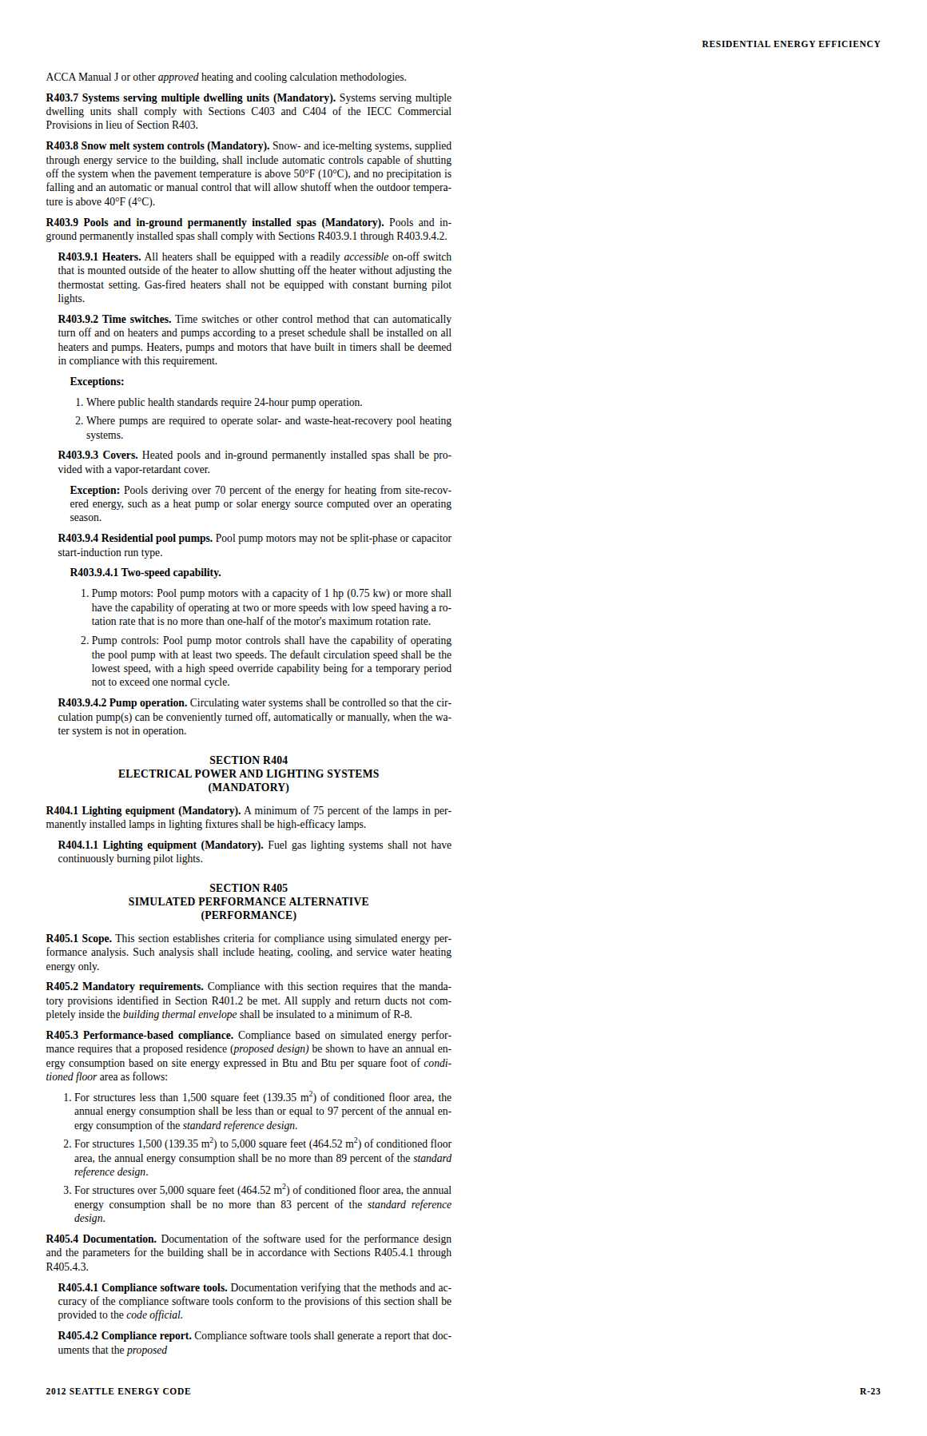RESIDENTIAL ENERGY EFFICIENCY
ACCA Manual J or other approved heating and cooling calculation methodologies.
R403.7 Systems serving multiple dwelling units (Mandatory). Systems serving multiple dwelling units shall comply with Sections C403 and C404 of the IECC Commercial Provisions in lieu of Section R403.
R403.8 Snow melt system controls (Mandatory). Snow- and ice-melting systems, supplied through energy service to the building, shall include automatic controls capable of shutting off the system when the pavement temperature is above 50°F (10°C), and no precipitation is falling and an automatic or manual control that will allow shutoff when the outdoor temperature is above 40°F (4°C).
R403.9 Pools and in-ground permanently installed spas (Mandatory). Pools and in-ground permanently installed spas shall comply with Sections R403.9.1 through R403.9.4.2.
R403.9.1 Heaters. All heaters shall be equipped with a readily accessible on-off switch that is mounted outside of the heater to allow shutting off the heater without adjusting the thermostat setting. Gas-fired heaters shall not be equipped with constant burning pilot lights.
R403.9.2 Time switches. Time switches or other control method that can automatically turn off and on heaters and pumps according to a preset schedule shall be installed on all heaters and pumps. Heaters, pumps and motors that have built in timers shall be deemed in compliance with this requirement.
Exceptions:
Where public health standards require 24-hour pump operation.
Where pumps are required to operate solar- and waste-heat-recovery pool heating systems.
R403.9.3 Covers. Heated pools and in-ground permanently installed spas shall be provided with a vapor-retardant cover.
Exception: Pools deriving over 70 percent of the energy for heating from site-recovered energy, such as a heat pump or solar energy source computed over an operating season.
R403.9.4 Residential pool pumps. Pool pump motors may not be split-phase or capacitor start-induction run type.
R403.9.4.1 Two-speed capability.
Pump motors: Pool pump motors with a capacity of 1 hp (0.75 kw) or more shall have the capability of operating at two or more speeds with low speed having a rotation rate that is no more than one-half of the motor's maximum rotation rate.
Pump controls: Pool pump motor controls shall have the capability of operating the pool pump with at least two speeds. The default circulation speed shall be the lowest speed, with a high speed override capability being for a temporary period not to exceed one normal cycle.
R403.9.4.2 Pump operation. Circulating water systems shall be controlled so that the circulation pump(s) can be conveniently turned off, automatically or manually, when the water system is not in operation.
SECTION R404
ELECTRICAL POWER AND LIGHTING SYSTEMS
(MANDATORY)
R404.1 Lighting equipment (Mandatory). A minimum of 75 percent of the lamps in permanently installed lamps in lighting fixtures shall be high-efficacy lamps.
R404.1.1 Lighting equipment (Mandatory). Fuel gas lighting systems shall not have continuously burning pilot lights.
SECTION R405
SIMULATED PERFORMANCE ALTERNATIVE
(PERFORMANCE)
R405.1 Scope. This section establishes criteria for compliance using simulated energy performance analysis. Such analysis shall include heating, cooling, and service water heating energy only.
R405.2 Mandatory requirements. Compliance with this section requires that the mandatory provisions identified in Section R401.2 be met. All supply and return ducts not completely inside the building thermal envelope shall be insulated to a minimum of R-8.
R405.3 Performance-based compliance. Compliance based on simulated energy performance requires that a proposed residence (proposed design) be shown to have an annual energy consumption based on site energy expressed in Btu and Btu per square foot of conditioned floor area as follows:
For structures less than 1,500 square feet (139.35 m2) of conditioned floor area, the annual energy consumption shall be less than or equal to 97 percent of the annual energy consumption of the standard reference design.
For structures 1,500 (139.35 m2) to 5,000 square feet (464.52 m2) of conditioned floor area, the annual energy consumption shall be no more than 89 percent of the standard reference design.
For structures over 5,000 square feet (464.52 m2) of conditioned floor area, the annual energy consumption shall be no more than 83 percent of the standard reference design.
R405.4 Documentation. Documentation of the software used for the performance design and the parameters for the building shall be in accordance with Sections R405.4.1 through R405.4.3.
R405.4.1 Compliance software tools. Documentation verifying that the methods and accuracy of the compliance software tools conform to the provisions of this section shall be provided to the code official.
R405.4.2 Compliance report. Compliance software tools shall generate a report that documents that the proposed
2012 SEATTLE ENERGY CODE R-23